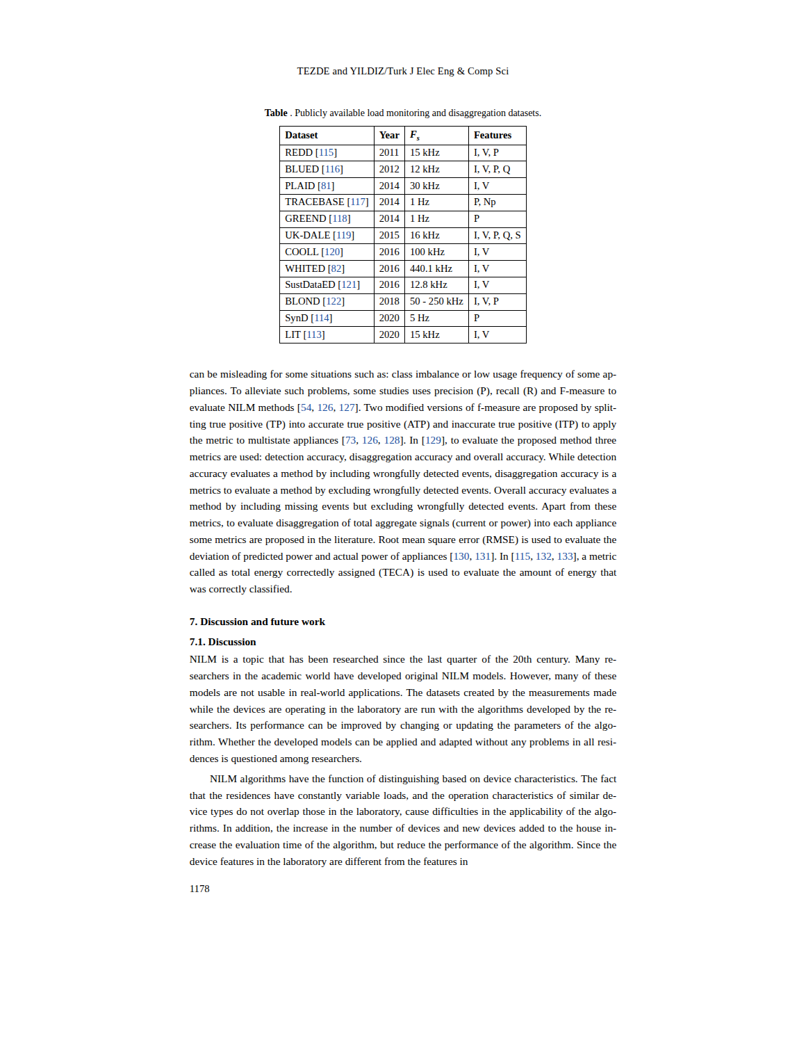TEZDE and YILDIZ/Turk J Elec Eng & Comp Sci
Table . Publicly available load monitoring and disaggregation datasets.
| Dataset | Year | F s | Features |
| --- | --- | --- | --- |
| REDD [ 115 ] | 2011 | 15 kHz | I, V, P |
| BLUED [ 116 ] | 2012 | 12 kHz | I, V, P, Q |
| PLAID [ 81 ] | 2014 | 30 kHz | I, V |
| TRACEBASE [ 117 ] | 2014 | 1 Hz | P, Np |
| GREEND [ 118 ] | 2014 | 1 Hz | P |
| UK-DALE [ 119 ] | 2015 | 16 kHz | I, V, P, Q, S |
| COOLL [ 120 ] | 2016 | 100 kHz | I, V |
| WHITED [ 82 ] | 2016 | 440.1 kHz | I, V |
| SustDataED [ 121 ] | 2016 | 12.8 kHz | I, V |
| BLOND [ 122 ] | 2018 | 50 - 250 kHz | I, V, P |
| SynD [ 114 ] | 2020 | 5 Hz | P |
| LIT [ 113 ] | 2020 | 15 kHz | I, V |
can be misleading for some situations such as: class imbalance or low usage frequency of some appliances. To alleviate such problems, some studies uses precision (P), recall (R) and F-measure to evaluate NILM methods [54, 126, 127]. Two modified versions of f-measure are proposed by splitting true positive (TP) into accurate true positive (ATP) and inaccurate true positive (ITP) to apply the metric to multistate appliances [73, 126, 128]. In [129], to evaluate the proposed method three metrics are used: detection accuracy, disaggregation accuracy and overall accuracy. While detection accuracy evaluates a method by including wrongfully detected events, disaggregation accuracy is a metrics to evaluate a method by excluding wrongfully detected events. Overall accuracy evaluates a method by including missing events but excluding wrongfully detected events. Apart from these metrics, to evaluate disaggregation of total aggregate signals (current or power) into each appliance some metrics are proposed in the literature. Root mean square error (RMSE) is used to evaluate the deviation of predicted power and actual power of appliances [130, 131]. In [115, 132, 133], a metric called as total energy correctedly assigned (TECA) is used to evaluate the amount of energy that was correctly classified.
7. Discussion and future work
7.1. Discussion
NILM is a topic that has been researched since the last quarter of the 20th century. Many researchers in the academic world have developed original NILM models. However, many of these models are not usable in real-world applications. The datasets created by the measurements made while the devices are operating in the laboratory are run with the algorithms developed by the researchers. Its performance can be improved by changing or updating the parameters of the algorithm. Whether the developed models can be applied and adapted without any problems in all residences is questioned among researchers.
NILM algorithms have the function of distinguishing based on device characteristics. The fact that the residences have constantly variable loads, and the operation characteristics of similar device types do not overlap those in the laboratory, cause difficulties in the applicability of the algorithms. In addition, the increase in the number of devices and new devices added to the house increase the evaluation time of the algorithm, but reduce the performance of the algorithm. Since the device features in the laboratory are different from the features in
1178